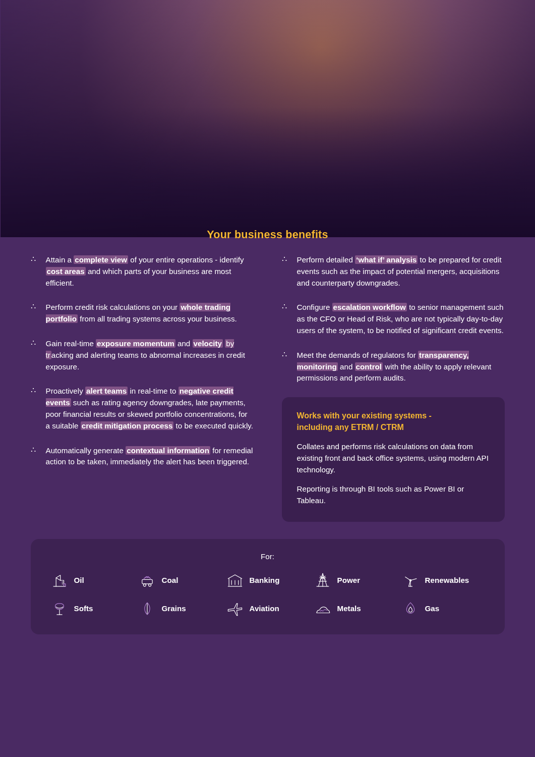Your business benefits
Attain a complete view of your entire operations - identify cost areas and which parts of your business are most efficient.
Perform credit risk calculations on your whole trading portfolio from all trading systems across your business.
Gain real-time exposure momentum and velocity by tracking and alerting teams to abnormal increases in credit exposure.
Proactively alert teams in real-time to negative credit events such as rating agency downgrades, late payments, poor financial results or skewed portfolio concentrations, for a suitable credit mitigation process to be executed quickly.
Automatically generate contextual information for remedial action to be taken, immediately the alert has been triggered.
Perform detailed ‘what if’ analysis to be prepared for credit events such as the impact of potential mergers, acquisitions and counterparty downgrades.
Configure escalation workflow to senior management such as the CFO or Head of Risk, who are not typically day-to-day users of the system, to be notified of significant credit events.
Meet the demands of regulators for transparency, monitoring and control with the ability to apply relevant permissions and perform audits.
Works with your existing systems -
including any ETRM / CTRM
Collates and performs risk calculations on data from existing front and back office systems, using modern API technology.
Reporting is through BI tools such as Power BI or Tableau.
For:
Oil
Coal
Banking
Power
Renewables
Softs
Grains
Aviation
Metals
Gas